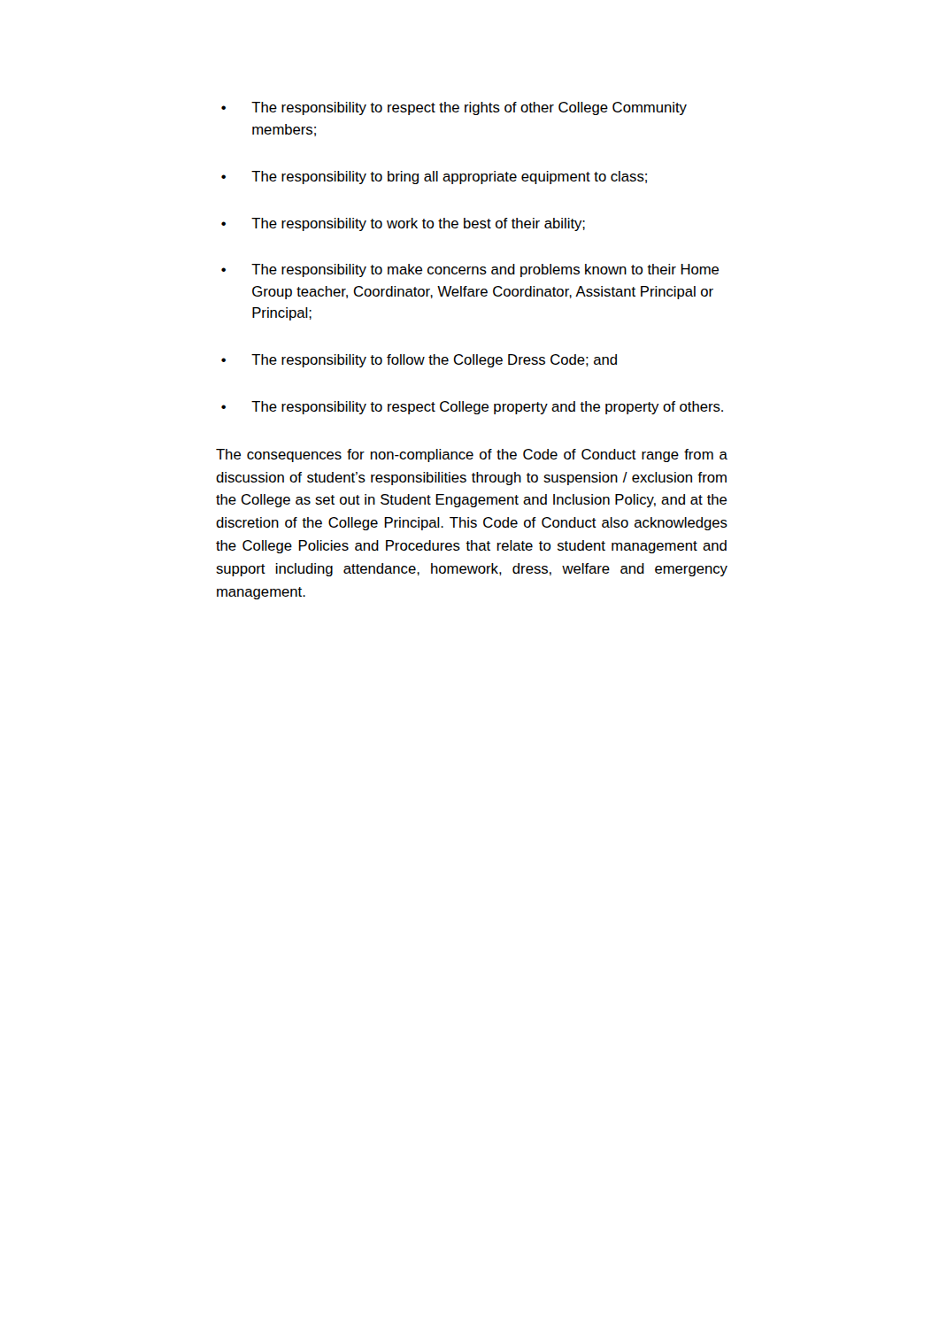The responsibility to respect the rights of other College Community members;
The responsibility to bring all appropriate equipment to class;
The responsibility to work to the best of their ability;
The responsibility to make concerns and problems known to their Home Group teacher, Coordinator, Welfare Coordinator, Assistant Principal or Principal;
The responsibility to follow the College Dress Code; and
The responsibility to respect College property and the property of others.
The consequences for non-compliance of the Code of Conduct range from a discussion of student’s responsibilities through to suspension / exclusion from the College as set out in Student Engagement and Inclusion Policy, and at the discretion of the College Principal. This Code of Conduct also acknowledges the College Policies and Procedures that relate to student management and support including attendance, homework, dress, welfare and emergency management.